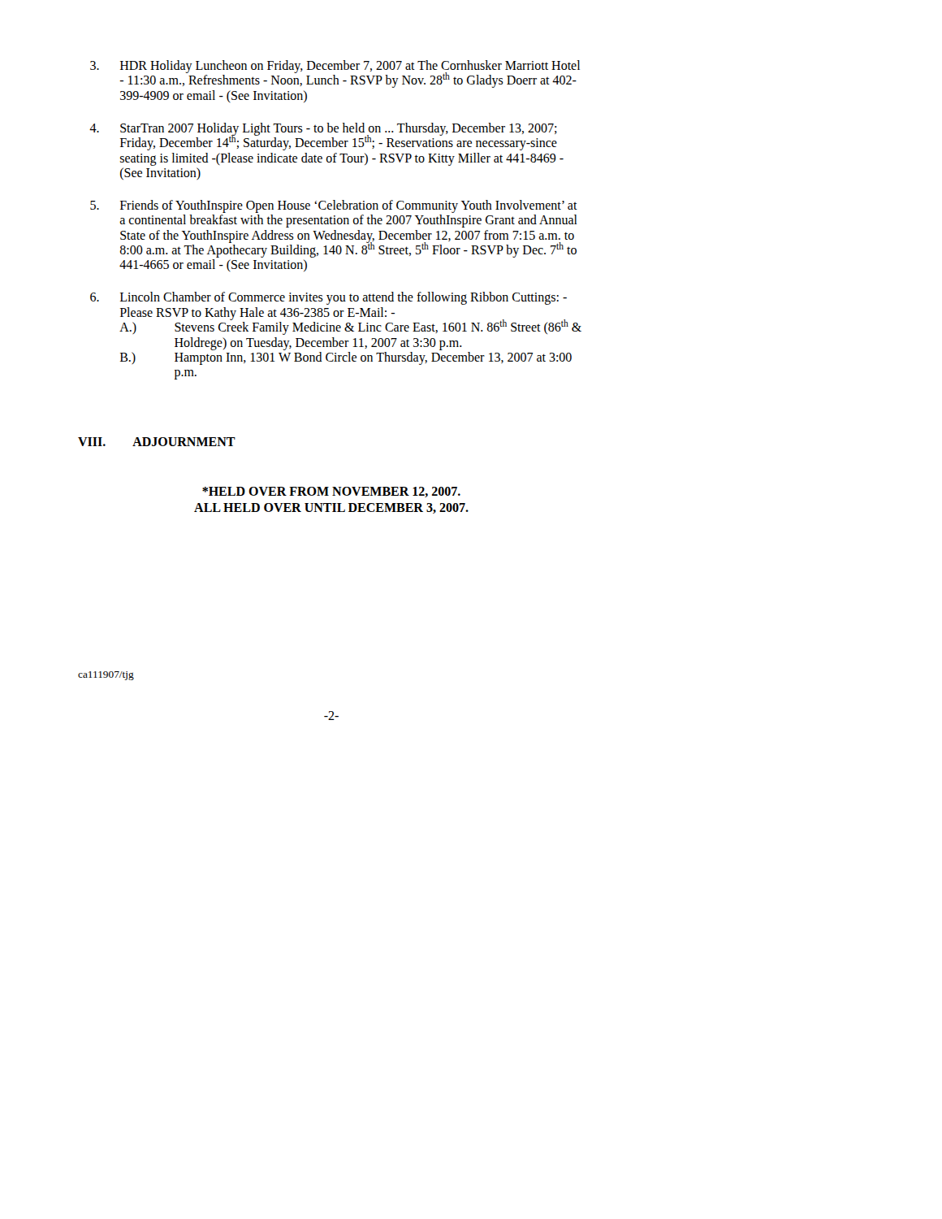3. HDR Holiday Luncheon on Friday, December 7, 2007 at The Cornhusker Marriott Hotel - 11:30 a.m., Refreshments - Noon, Lunch - RSVP by Nov. 28th to Gladys Doerr at 402-399-4909 or email - (See Invitation)
4. StarTran 2007 Holiday Light Tours - to be held on ... Thursday, December 13, 2007; Friday, December 14th; Saturday, December 15th; - Reservations are necessary-since seating is limited -(Please indicate date of Tour) - RSVP to Kitty Miller at 441-8469 - (See Invitation)
5. Friends of YouthInspire Open House ‘Celebration of Community Youth Involvement’ at a continental breakfast with the presentation of the 2007 YouthInspire Grant and Annual State of the YouthInspire Address on Wednesday, December 12, 2007 from 7:15 a.m. to 8:00 a.m. at The Apothecary Building, 140 N. 8th Street, 5th Floor - RSVP by Dec. 7th to 441-4665 or email - (See Invitation)
6. Lincoln Chamber of Commerce invites you to attend the following Ribbon Cuttings: - Please RSVP to Kathy Hale at 436-2385 or E-Mail: -
A.) Stevens Creek Family Medicine & Linc Care East, 1601 N. 86th Street (86th & Holdrege) on Tuesday, December 11, 2007 at 3:30 p.m.
B.) Hampton Inn, 1301 W Bond Circle on Thursday, December 13, 2007 at 3:00 p.m.
VIII. ADJOURNMENT
*HELD OVER FROM NOVEMBER 12, 2007.
ALL HELD OVER UNTIL DECEMBER 3, 2007.
ca111907/tjg
-2-